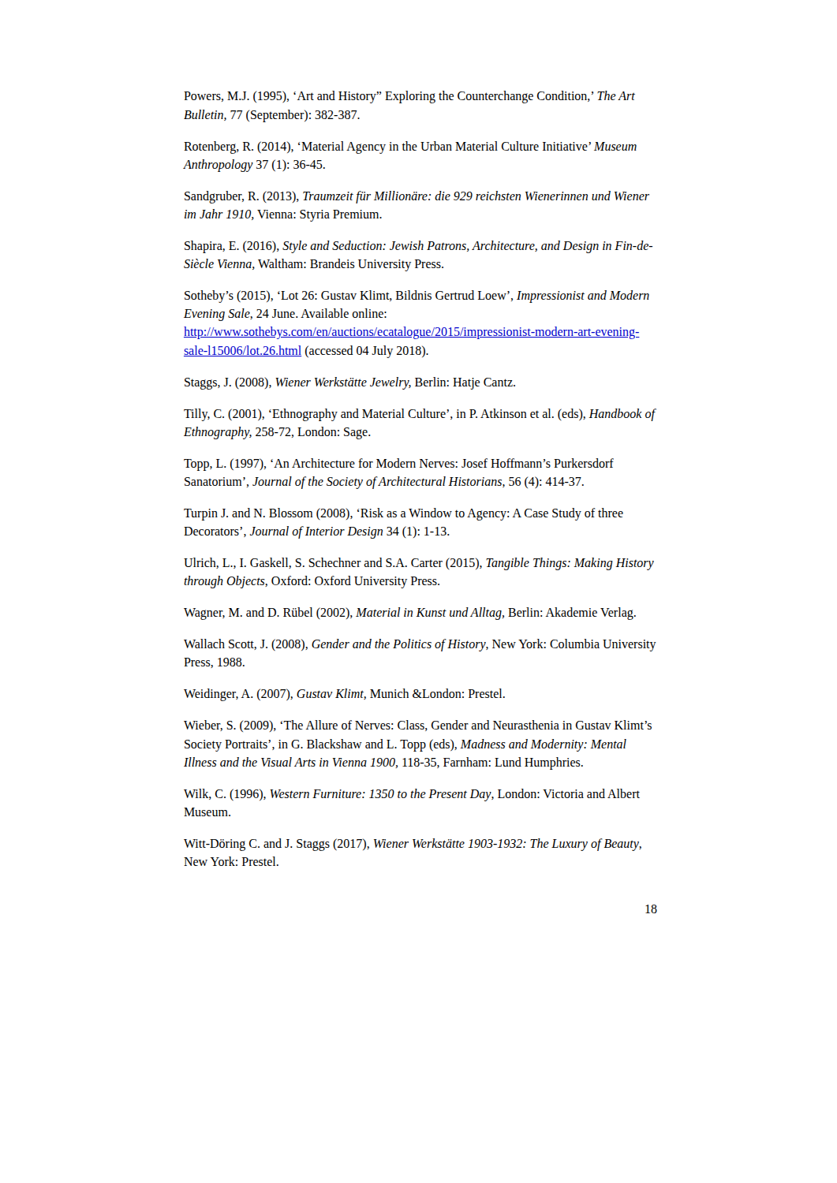Powers, M.J. (1995), ‘Art and History” Exploring the Counterchange Condition,’ The Art Bulletin, 77 (September): 382-387.
Rotenberg, R. (2014), ‘Material Agency in the Urban Material Culture Initiative’ Museum Anthropology 37 (1): 36-45.
Sandgruber, R. (2013), Traumzeit für Millionäre: die 929 reichsten Wienerinnen und Wiener im Jahr 1910, Vienna: Styria Premium.
Shapira, E. (2016), Style and Seduction: Jewish Patrons, Architecture, and Design in Fin-de-Siècle Vienna, Waltham: Brandeis University Press.
Sotheby’s (2015), ‘Lot 26: Gustav Klimt, Bildnis Gertrud Loew’, Impressionist and Modern Evening Sale, 24 June. Available online: http://www.sothebys.com/en/auctions/ecatalogue/2015/impressionist-modern-art-evening-sale-l15006/lot.26.html (accessed 04 July 2018).
Staggs, J. (2008), Wiener Werkstätte Jewelry, Berlin: Hatje Cantz.
Tilly, C. (2001), ‘Ethnography and Material Culture’, in P. Atkinson et al. (eds), Handbook of Ethnography, 258-72, London: Sage.
Topp, L. (1997), ‘An Architecture for Modern Nerves: Josef Hoffmann’s Purkersdorf Sanatorium’, Journal of the Society of Architectural Historians, 56 (4): 414-37.
Turpin J. and N. Blossom (2008), ‘Risk as a Window to Agency: A Case Study of three Decorators’, Journal of Interior Design 34 (1): 1-13.
Ulrich, L., I. Gaskell, S. Schechner and S.A. Carter (2015), Tangible Things: Making History through Objects, Oxford: Oxford University Press.
Wagner, M. and D. Rübel (2002), Material in Kunst und Alltag, Berlin: Akademie Verlag.
Wallach Scott, J. (2008), Gender and the Politics of History, New York: Columbia University Press, 1988.
Weidinger, A. (2007), Gustav Klimt, Munich &London: Prestel.
Wieber, S. (2009), ‘The Allure of Nerves: Class, Gender and Neurasthenia in Gustav Klimt’s Society Portraits’, in G. Blackshaw and L. Topp (eds), Madness and Modernity: Mental Illness and the Visual Arts in Vienna 1900, 118-35, Farnham: Lund Humphries.
Wilk, C. (1996), Western Furniture: 1350 to the Present Day, London: Victoria and Albert Museum.
Witt-Döring C. and J. Staggs (2017), Wiener Werkstätte 1903-1932: The Luxury of Beauty, New York: Prestel.
18